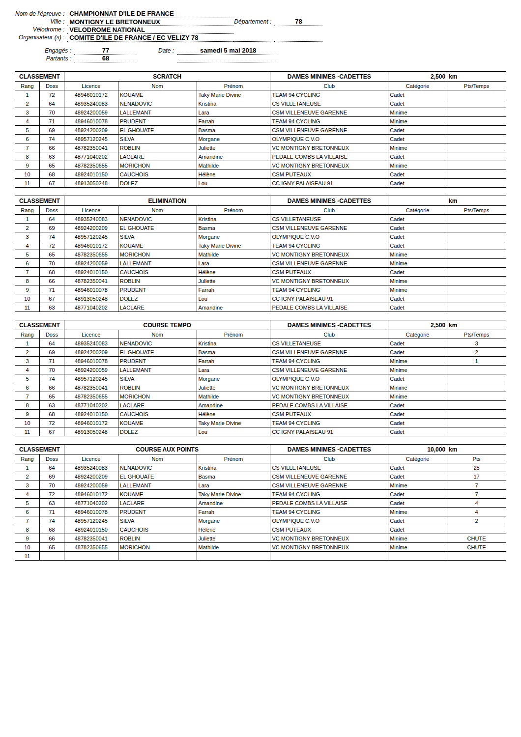| Nom de l'épreuve : | CHAMPIONNAT D'ILE DE FRANCE | | | |
| Ville : | MONTIGNY LE BRETONNEUX | Département : | 78 |
| Vélodrome : | VELODROME NATIONAL | | |
| Organisateur (s) : | COMITE D'ILE DE FRANCE / EC VELIZY 78 |
| Engagés : | 77 | | Date : | samedi 5 mai 2018 |
| Partants : | 68 | | | |
| CLASSEMENT | SCRATCH | DAMES MINIMES -CADETTES | 2,500 | km |
| --- | --- | --- | --- | --- |
| Rang | Doss | Licence | Nom | Prénom | Club | Catégorie | Pts/Temps |
| 1 | 72 | 48946010172 | KOUAME | Taky Marie Divine | TEAM 94 CYCLING | Cadet | |
| 2 | 64 | 48935240083 | NENADOVIC | Kristina | CS VILLETANEUSE | Cadet | |
| 3 | 70 | 48924200059 | LALLEMANT | Lara | CSM VILLENEUVE GARENNE | Minime | |
| 4 | 71 | 48946010078 | PRUDENT | Farrah | TEAM 94 CYCLING | Minime | |
| 5 | 69 | 48924200209 | EL GHOUATE | Basma | CSM VILLENEUVE GARENNE | Cadet | |
| 6 | 74 | 48957120245 | SILVA | Morgane | OLYMPIQUE C.V.O | Cadet | |
| 7 | 66 | 48782350041 | ROBLIN | Juliette | VC MONTIGNY BRETONNEUX | Minime | |
| 8 | 63 | 48771040202 | LACLARE | Amandine | PEDALE COMBS LA VILLAISE | Cadet | |
| 9 | 65 | 48782350655 | MORICHON | Mathilde | VC MONTIGNY BRETONNEUX | Minime | |
| 10 | 68 | 48924010150 | CAUCHOIS | Hélène | CSM PUTEAUX | Cadet | |
| 11 | 67 | 48913050248 | DOLEZ | Lou | CC IGNY PALAISEAU 91 | Cadet | |
| CLASSEMENT | ELIMINATION | DAMES MINIMES -CADETTES | | km |
| --- | --- | --- | --- | --- |
| Rang | Doss | Licence | Nom | Prénom | Club | Catégorie | Pts/Temps |
| 1 | 64 | 48935240083 | NENADOVIC | Kristina | CS VILLETANEUSE | Cadet | |
| 2 | 69 | 48924200209 | EL GHOUATE | Basma | CSM VILLENEUVE GARENNE | Cadet | |
| 3 | 74 | 48957120245 | SILVA | Morgane | OLYMPIQUE C.V.O | Cadet | |
| 4 | 72 | 48946010172 | KOUAME | Taky Marie Divine | TEAM 94 CYCLING | Cadet | |
| 5 | 65 | 48782350655 | MORICHON | Mathilde | VC MONTIGNY BRETONNEUX | Minime | |
| 6 | 70 | 48924200059 | LALLEMANT | Lara | CSM VILLENEUVE GARENNE | Minime | |
| 7 | 68 | 48924010150 | CAUCHOIS | Hélène | CSM PUTEAUX | Cadet | |
| 8 | 66 | 48782350041 | ROBLIN | Juliette | VC MONTIGNY BRETONNEUX | Minime | |
| 9 | 71 | 48946010078 | PRUDENT | Farrah | TEAM 94 CYCLING | Minime | |
| 10 | 67 | 48913050248 | DOLEZ | Lou | CC IGNY PALAISEAU 91 | Cadet | |
| 11 | 63 | 48771040202 | LACLARE | Amandine | PEDALE COMBS LA VILLAISE | Cadet | |
| CLASSEMENT | COURSE TEMPO | DAMES MINIMES -CADETTES | 2,500 | km |
| --- | --- | --- | --- | --- |
| Rang | Doss | Licence | Nom | Prénom | Club | Catégorie | Pts/Temps |
| 1 | 64 | 48935240083 | NENADOVIC | Kristina | CS VILLETANEUSE | Cadet | 3 |
| 2 | 69 | 48924200209 | EL GHOUATE | Basma | CSM VILLENEUVE GARENNE | Cadet | 2 |
| 3 | 71 | 48946010078 | PRUDENT | Farrah | TEAM 94 CYCLING | Minime | 1 |
| 4 | 70 | 48924200059 | LALLEMANT | Lara | CSM VILLENEUVE GARENNE | Minime | |
| 5 | 74 | 48957120245 | SILVA | Morgane | OLYMPIQUE C.V.O | Cadet | |
| 6 | 66 | 48782350041 | ROBLIN | Juliette | VC MONTIGNY BRETONNEUX | Minime | |
| 7 | 65 | 48782350655 | MORICHON | Mathilde | VC MONTIGNY BRETONNEUX | Minime | |
| 8 | 63 | 48771040202 | LACLARE | Amandine | PEDALE COMBS LA VILLAISE | Cadet | |
| 9 | 68 | 48924010150 | CAUCHOIS | Hélène | CSM PUTEAUX | Cadet | |
| 10 | 72 | 48946010172 | KOUAME | Taky Marie Divine | TEAM 94 CYCLING | Cadet | |
| 11 | 67 | 48913050248 | DOLEZ | Lou | CC IGNY PALAISEAU 91 | Cadet | |
| CLASSEMENT | COURSE AUX POINTS | DAMES MINIMES -CADETTES | 10,000 | km |
| --- | --- | --- | --- | --- |
| Rang | Doss | Licence | Nom | Prénom | Club | Catégorie | Pts |
| 1 | 64 | 48935240083 | NENADOVIC | Kristina | CS VILLETANEUSE | Cadet | 25 |
| 2 | 69 | 48924200209 | EL GHOUATE | Basma | CSM VILLENEUVE GARENNE | Cadet | 17 |
| 3 | 70 | 48924200059 | LALLEMANT | Lara | CSM VILLENEUVE GARENNE | Minime | 7 |
| 4 | 72 | 48946010172 | KOUAME | Taky Marie Divine | TEAM 94 CYCLING | Cadet | 7 |
| 5 | 63 | 48771040202 | LACLARE | Amandine | PEDALE COMBS LA VILLAISE | Cadet | 4 |
| 6 | 71 | 48946010078 | PRUDENT | Farrah | TEAM 94 CYCLING | Minime | 4 |
| 7 | 74 | 48957120245 | SILVA | Morgane | OLYMPIQUE C.V.O | Cadet | 2 |
| 8 | 68 | 48924010150 | CAUCHOIS | Hélène | CSM PUTEAUX | Cadet | |
| 9 | 66 | 48782350041 | ROBLIN | Juliette | VC MONTIGNY BRETONNEUX | Minime | CHUTE |
| 10 | 65 | 48782350655 | MORICHON | Mathilde | VC MONTIGNY BRETONNEUX | Minime | CHUTE |
| 11 | | | | | | | |